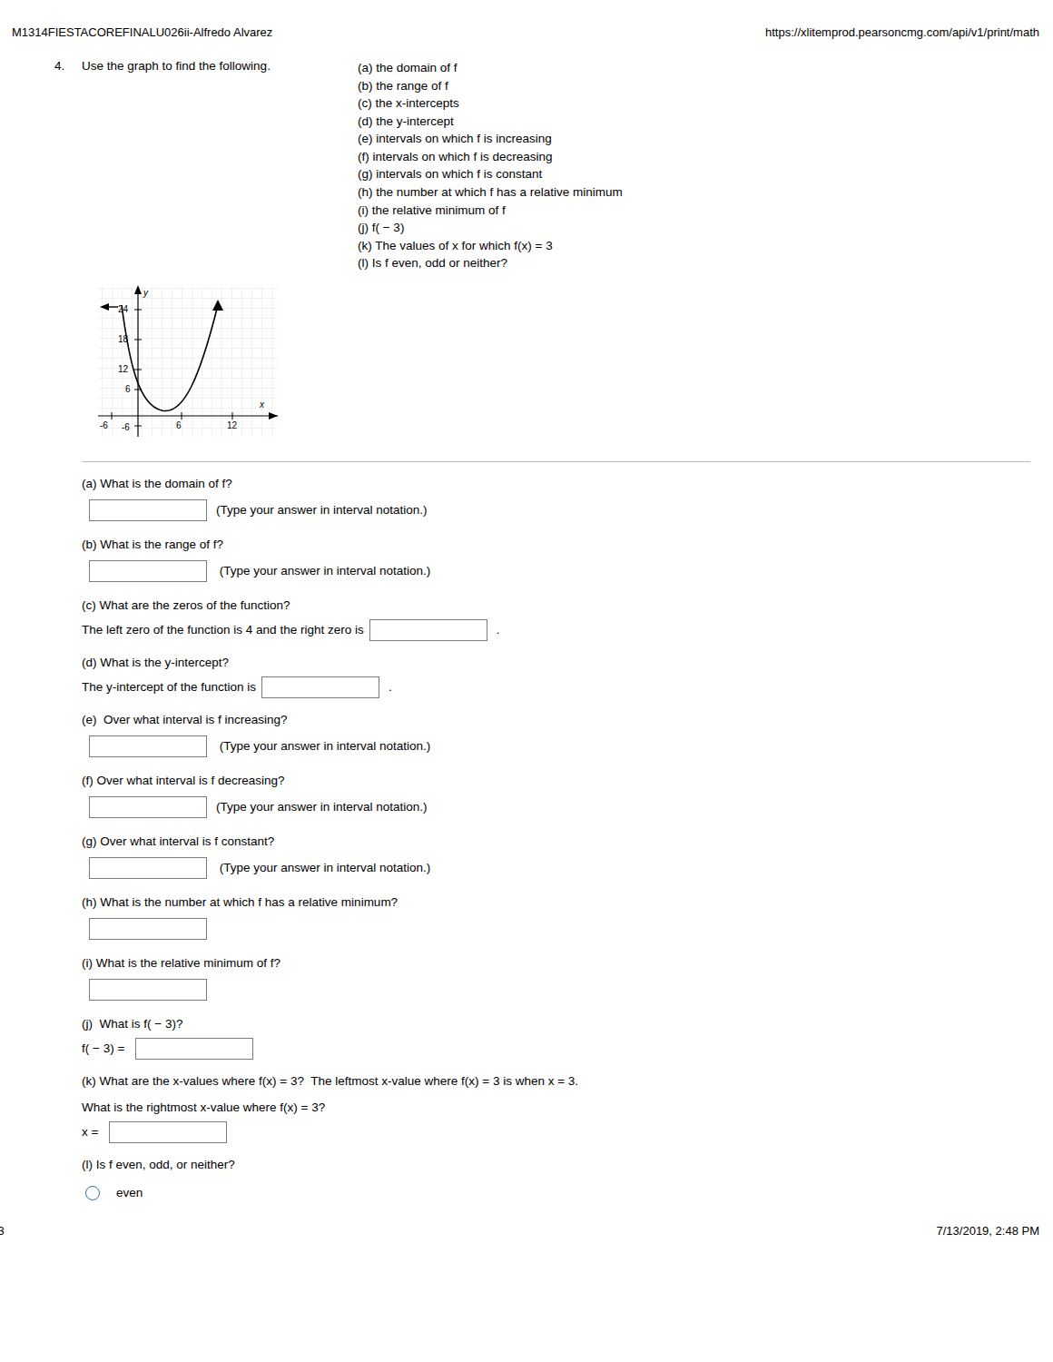M1314FIESTACOREFINALU026ii-Alfredo Alvarez
https://xlitemprod.pearsoncmg.com/api/v1/print/math
4.
Use the graph to find the following.
(a) the domain of f
(b) the range of f
(c) the x-intercepts
(d) the y-intercept
(e) intervals on which f is increasing
(f) intervals on which f is decreasing
(g) intervals on which f is constant
(h) the number at which f has a relative minimum
(i) the relative minimum of f
(j) f( − 3)
(k) The values of x for which f(x) = 3
(l) Is f even, odd or neither?
y x 24 18 12 6 -6 -6 6 12
(a) What is the domain of f?
(Type your answer in interval notation.)
(b) What is the range of f?
(Type your answer in interval notation.)
(c) What are the zeros of the function?
The left zero of the function is 4 and the right zero is .
(d) What is the y-intercept?
The y-intercept of the function is .
(e) Over what interval is f increasing?
(Type your answer in interval notation.)
(f) Over what interval is f decreasing?
(Type your answer in interval notation.)
(g) Over what interval is f constant?
(Type your answer in interval notation.)
(h) What is the number at which f has a relative minimum?
(i) What is the relative minimum of f?
(j) What is f( − 3)?
f( − 3) =
(k) What are the x-values where f(x) = 3? The leftmost x-value where f(x) = 3 is when x = 3.
What is the rightmost x-value where f(x) = 3?
x =
(l) Is f even, odd, or neither?
even
2 of 13
7/13/2019, 2:48 PM